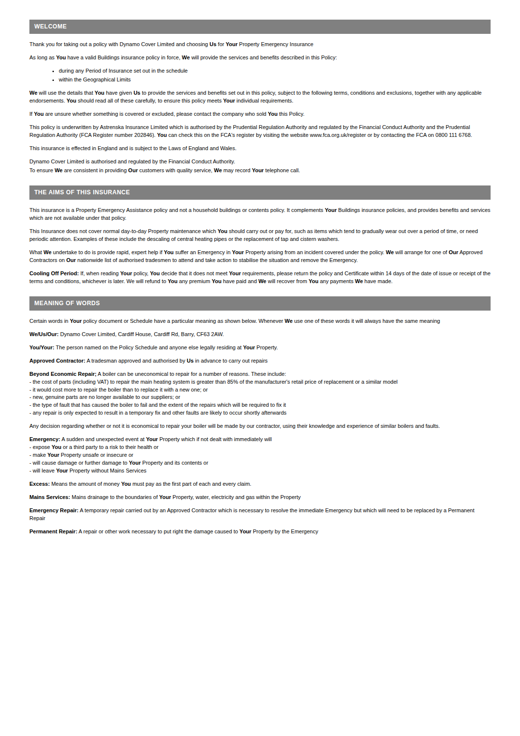WELCOME
Thank you for taking out a policy with Dynamo Cover Limited and choosing Us for Your Property Emergency Insurance
As long as You have a valid Buildings insurance policy in force, We will provide the services and benefits described in this Policy:
during any Period of Insurance set out in the schedule
within the Geographical Limits
We will use the details that You have given Us to provide the services and benefits set out in this policy, subject to the following terms, conditions and exclusions, together with any applicable endorsements. You should read all of these carefully, to ensure this policy meets Your individual requirements.
If You are unsure whether something is covered or excluded, please contact the company who sold You this Policy.
This policy is underwritten by Astrenska Insurance Limited which is authorised by the Prudential Regulation Authority and regulated by the Financial Conduct Authority and the Prudential Regulation Authority (FCA Register number 202846). You can check this on the FCA's register by visiting the website www.fca.org.uk/register or by contacting the FCA on 0800 111 6768.
This insurance is effected in England and is subject to the Laws of England and Wales.
Dynamo Cover Limited is authorised and regulated by the Financial Conduct Authority.
To ensure We are consistent in providing Our customers with quality service, We may record Your telephone call.
THE AIMS OF THIS INSURANCE
This insurance is a Property Emergency Assistance policy and not a household buildings or contents policy. It complements Your Buildings insurance policies, and provides benefits and services which are not available under that policy.
This Insurance does not cover normal day-to-day Property maintenance which You should carry out or pay for, such as items which tend to gradually wear out over a period of time, or need periodic attention. Examples of these include the descaling of central heating pipes or the replacement of tap and cistern washers.
What We undertake to do is provide rapid, expert help if You suffer an Emergency in Your Property arising from an incident covered under the policy. We will arrange for one of Our Approved Contractors on Our nationwide list of authorised tradesmen to attend and take action to stabilise the situation and remove the Emergency.
Cooling Off Period: If, when reading Your policy, You decide that it does not meet Your requirements, please return the policy and Certificate within 14 days of the date of issue or receipt of the terms and conditions, whichever is later. We will refund to You any premium You have paid and We will recover from You any payments We have made.
MEANING OF WORDS
Certain words in Your policy document or Schedule have a particular meaning as shown below. Whenever We use one of these words it will always have the same meaning
We/Us/Our: Dynamo Cover Limited, Cardiff House, Cardiff Rd, Barry, CF63 2AW.
You/Your: The person named on the Policy Schedule and anyone else legally residing at Your Property.
Approved Contractor: A tradesman approved and authorised by Us in advance to carry out repairs
Beyond Economic Repair; A boiler can be uneconomical to repair for a number of reasons. These include:
- the cost of parts (including VAT) to repair the main heating system is greater than 85% of the manufacturer's retail price of replacement or a similar model
- it would cost more to repair the boiler than to replace it with a new one; or
- new, genuine parts are no longer available to our suppliers; or
- the type of fault that has caused the boiler to fail and the extent of the repairs which will be required to fix it
- any repair is only expected to result in a temporary fix and other faults are likely to occur shortly afterwards
Any decision regarding whether or not it is economical to repair your boiler will be made by our contractor, using their knowledge and experience of similar boilers and faults.
Emergency: A sudden and unexpected event at Your Property which if not dealt with immediately will
- expose You or a third party to a risk to their health or
- make Your Property unsafe or insecure or
- will cause damage or further damage to Your Property and its contents or
- will leave Your Property without Mains Services
Excess: Means the amount of money You must pay as the first part of each and every claim.
Mains Services: Mains drainage to the boundaries of Your Property, water, electricity and gas within the Property
Emergency Repair: A temporary repair carried out by an Approved Contractor which is necessary to resolve the immediate Emergency but which will need to be replaced by a Permanent Repair
Permanent Repair: A repair or other work necessary to put right the damage caused to Your Property by the Emergency